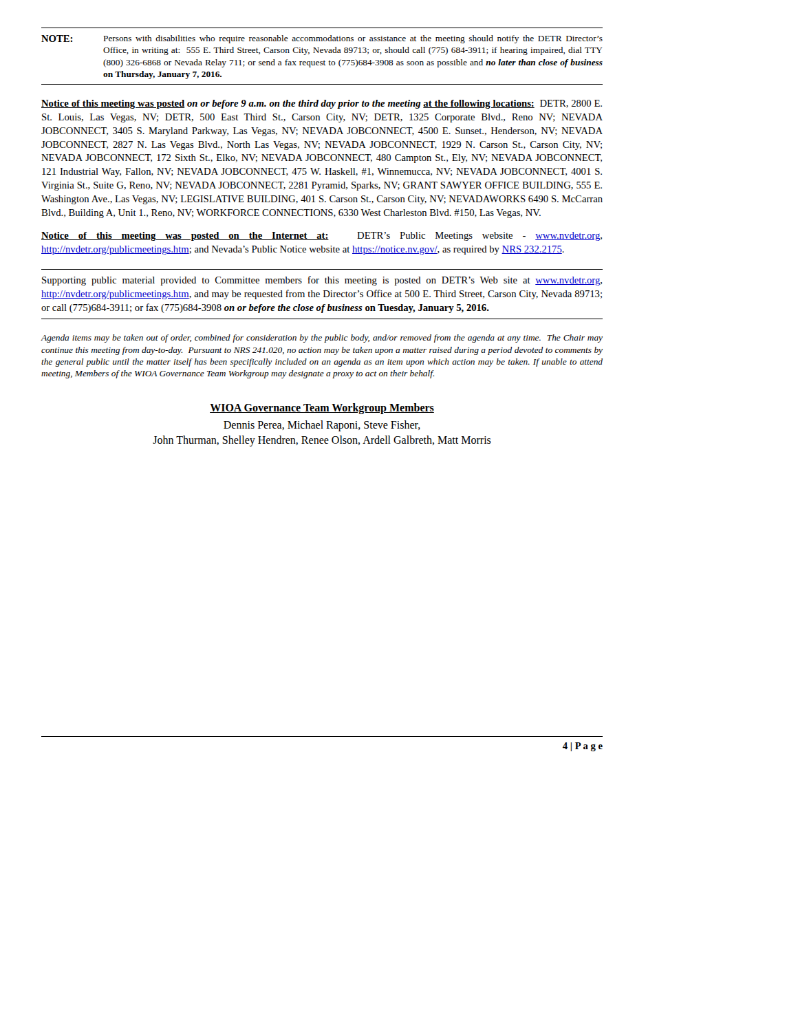| NOTE: | Persons with disabilities who require reasonable accommodations or assistance at the meeting should notify the DETR Director’s Office, in writing at: 555 E. Third Street, Carson City, Nevada 89713; or, should call (775) 684-3911; if hearing impaired, dial TTY (800) 326-6868 or Nevada Relay 711; or send a fax request to (775)684-3908 as soon as possible and no later than close of business on Thursday, January 7, 2016. |
Notice of this meeting was posted on or before 9 a.m. on the third day prior to the meeting at the following locations: DETR, 2800 E. St. Louis, Las Vegas, NV; DETR, 500 East Third St., Carson City, NV; DETR, 1325 Corporate Blvd., Reno NV; NEVADA JOBCONNECT, 3405 S. Maryland Parkway, Las Vegas, NV; NEVADA JOBCONNECT, 4500 E. Sunset., Henderson, NV; NEVADA JOBCONNECT, 2827 N. Las Vegas Blvd., North Las Vegas, NV; NEVADA JOBCONNECT, 1929 N. Carson St., Carson City, NV; NEVADA JOBCONNECT, 172 Sixth St., Elko, NV; NEVADA JOBCONNECT, 480 Campton St., Ely, NV; NEVADA JOBCONNECT, 121 Industrial Way, Fallon, NV; NEVADA JOBCONNECT, 475 W. Haskell, #1, Winnemucca, NV; NEVADA JOBCONNECT, 4001 S. Virginia St., Suite G, Reno, NV; NEVADA JOBCONNECT, 2281 Pyramid, Sparks, NV; GRANT SAWYER OFFICE BUILDING, 555 E. Washington Ave., Las Vegas, NV; LEGISLATIVE BUILDING, 401 S. Carson St., Carson City, NV; NEVADAWORKS 6490 S. McCarran Blvd., Building A, Unit 1., Reno, NV; WORKFORCE CONNECTIONS, 6330 West Charleston Blvd. #150, Las Vegas, NV.
Notice of this meeting was posted on the Internet at: DETR’s Public Meetings website - www.nvdetr.org, http://nvdetr.org/publicmeetings.htm; and Nevada’s Public Notice website at https://notice.nv.gov/, as required by NRS 232.2175.
Supporting public material provided to Committee members for this meeting is posted on DETR’s Web site at www.nvdetr.org, http://nvdetr.org/publicmeetings.htm, and may be requested from the Director’s Office at 500 E. Third Street, Carson City, Nevada 89713; or call (775)684-3911; or fax (775)684-3908 on or before the close of business on Tuesday, January 5, 2016.
Agenda items may be taken out of order, combined for consideration by the public body, and/or removed from the agenda at any time. The Chair may continue this meeting from day-to-day. Pursuant to NRS 241.020, no action may be taken upon a matter raised during a period devoted to comments by the general public until the matter itself has been specifically included on an agenda as an item upon which action may be taken. If unable to attend meeting, Members of the WIOA Governance Team Workgroup may designate a proxy to act on their behalf.
WIOA Governance Team Workgroup Members
Dennis Perea, Michael Raponi, Steve Fisher,
John Thurman, Shelley Hendren, Renee Olson, Ardell Galbreth, Matt Morris
4 | P a g e